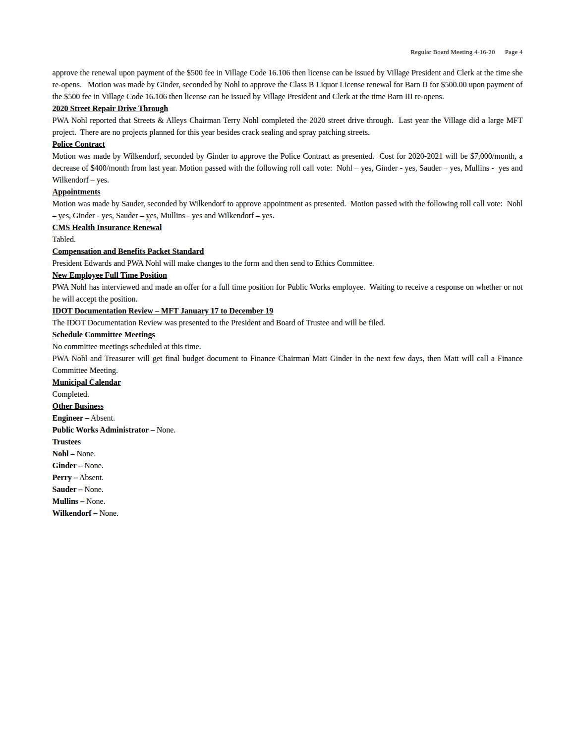Regular Board Meeting 4-16-20 Page 4
approve the renewal upon payment of the $500 fee in Village Code 16.106 then license can be issued by Village President and Clerk at the time she re-opens. Motion was made by Ginder, seconded by Nohl to approve the Class B Liquor License renewal for Barn II for $500.00 upon payment of the $500 fee in Village Code 16.106 then license can be issued by Village President and Clerk at the time Barn III re-opens.
2020 Street Repair Drive Through
PWA Nohl reported that Streets & Alleys Chairman Terry Nohl completed the 2020 street drive through. Last year the Village did a large MFT project. There are no projects planned for this year besides crack sealing and spray patching streets.
Police Contract
Motion was made by Wilkendorf, seconded by Ginder to approve the Police Contract as presented. Cost for 2020-2021 will be $7,000/month, a decrease of $400/month from last year. Motion passed with the following roll call vote: Nohl – yes, Ginder - yes, Sauder – yes, Mullins - yes and Wilkendorf – yes.
Appointments
Motion was made by Sauder, seconded by Wilkendorf to approve appointment as presented. Motion passed with the following roll call vote: Nohl – yes, Ginder - yes, Sauder – yes, Mullins - yes and Wilkendorf – yes.
CMS Health Insurance Renewal
Tabled.
Compensation and Benefits Packet Standard
President Edwards and PWA Nohl will make changes to the form and then send to Ethics Committee.
New Employee Full Time Position
PWA Nohl has interviewed and made an offer for a full time position for Public Works employee. Waiting to receive a response on whether or not he will accept the position.
IDOT Documentation Review – MFT January 17 to December 19
The IDOT Documentation Review was presented to the President and Board of Trustee and will be filed.
Schedule Committee Meetings
No committee meetings scheduled at this time.
PWA Nohl and Treasurer will get final budget document to Finance Chairman Matt Ginder in the next few days, then Matt will call a Finance Committee Meeting.
Municipal Calendar
Completed.
Other Business
Engineer – Absent.
Public Works Administrator – None.
Trustees
Nohl – None.
Ginder – None.
Perry – Absent.
Sauder – None.
Mullins – None.
Wilkendorf – None.